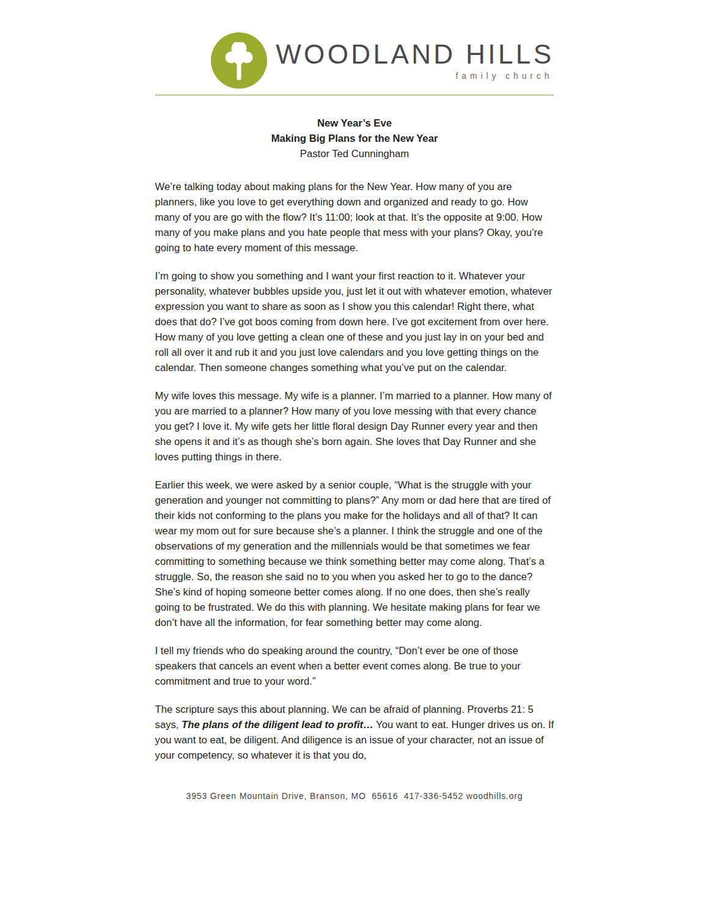WOODLAND HILLS
family church
New Year’s Eve
Making Big Plans for the New Year
Pastor Ted Cunningham
We’re talking today about making plans for the New Year. How many of you are planners, like you love to get everything down and organized and ready to go. How many of you are go with the flow? It’s 11:00; look at that. It’s the opposite at 9:00. How many of you make plans and you hate people that mess with your plans? Okay, you’re going to hate every moment of this message.
I’m going to show you something and I want your first reaction to it. Whatever your personality, whatever bubbles upside you, just let it out with whatever emotion, whatever expression you want to share as soon as I show you this calendar! Right there, what does that do? I’ve got boos coming from down here. I’ve got excitement from over here. How many of you love getting a clean one of these and you just lay in on your bed and roll all over it and rub it and you just love calendars and you love getting things on the calendar. Then someone changes something what you’ve put on the calendar.
My wife loves this message. My wife is a planner. I’m married to a planner. How many of you are married to a planner? How many of you love messing with that every chance you get? I love it. My wife gets her little floral design Day Runner every year and then she opens it and it’s as though she’s born again. She loves that Day Runner and she loves putting things in there.
Earlier this week, we were asked by a senior couple, “What is the struggle with your generation and younger not committing to plans?” Any mom or dad here that are tired of their kids not conforming to the plans you make for the holidays and all of that? It can wear my mom out for sure because she’s a planner. I think the struggle and one of the observations of my generation and the millennials would be that sometimes we fear committing to something because we think something better may come along. That’s a struggle. So, the reason she said no to you when you asked her to go to the dance? She’s kind of hoping someone better comes along. If no one does, then she’s really going to be frustrated. We do this with planning. We hesitate making plans for fear we don’t have all the information, for fear something better may come along.
I tell my friends who do speaking around the country, “Don’t ever be one of those speakers that cancels an event when a better event comes along. Be true to your commitment and true to your word.”
The scripture says this about planning. We can be afraid of planning. Proverbs 21: 5 says, The plans of the diligent lead to profit… You want to eat. Hunger drives us on. If you want to eat, be diligent. And diligence is an issue of your character, not an issue of your competency, so whatever it is that you do,
3953 Green Mountain Drive, Branson, MO 65616 417-336-5452 woodhills.org